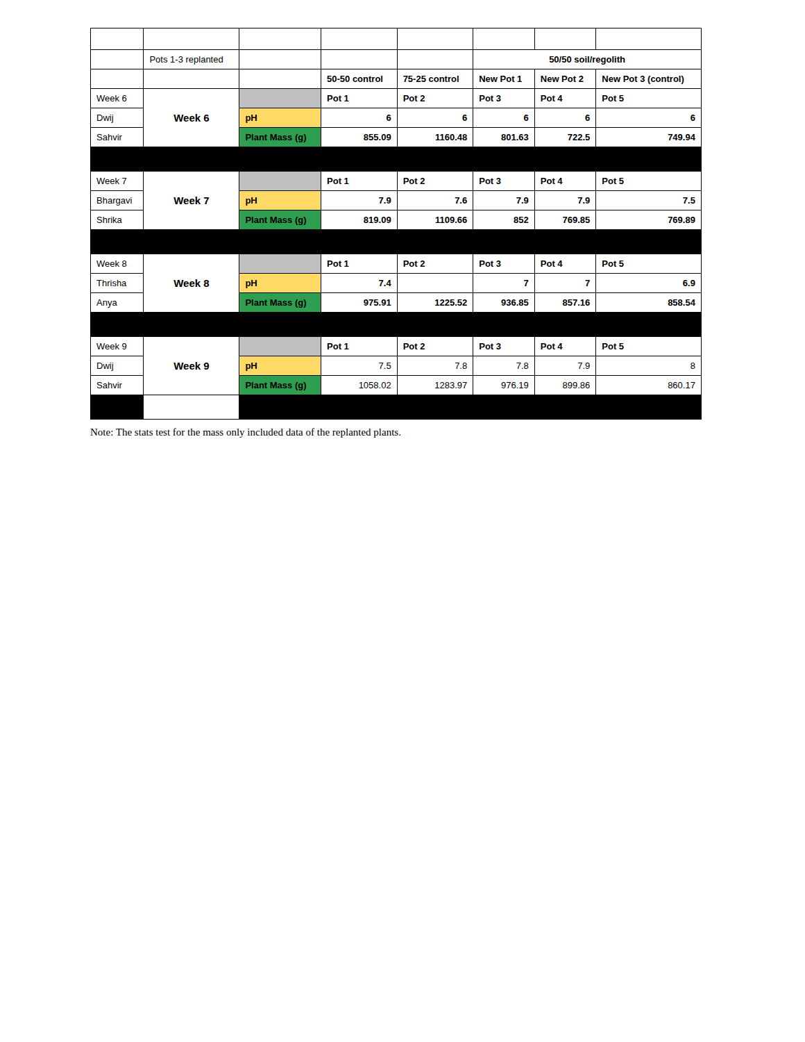| | Pots 1-3 replanted | | | | 50/50 soil/regolith | |
| | | | 50-50 control | 75-25 control | New Pot 1 | New Pot 2 | New Pot 3 (control) | |
| Week 6 | Week 6 | | Pot 1 | Pot 2 | Pot 3 | Pot 4 | Pot 5 | |
| Dwij | pH | 6 | 6 | 6 | 6 | 6 | |
| Sahvir | Plant Mass (g) | 855.09 | 1160.48 | 801.63 | 722.5 | 749.94 | |
| Week 7 | Week 7 | | Pot 1 | Pot 2 | Pot 3 | Pot 4 | Pot 5 | |
| Bhargavi | pH | 7.9 | 7.6 | 7.9 | 7.9 | 7.5 | |
| Shrika | Plant Mass (g) | 819.09 | 1109.66 | 852 | 769.85 | 769.89 | |
| Week 8 | Week 8 | | Pot 1 | Pot 2 | Pot 3 | Pot 4 | Pot 5 | |
| Thrisha | pH | 7.4 | | 7 | 7 | 6.9 | |
| Anya | Plant Mass (g) | 975.91 | 1225.52 | 936.85 | 857.16 | 858.54 | |
| Week 9 | Week 9 | | Pot 1 | Pot 2 | Pot 3 | Pot 4 | Pot 5 | |
| Dwij | pH | 7.5 | 7.8 | 7.8 | 7.9 | 8 | |
| Sahvir | Plant Mass (g) | 1058.02 | 1283.97 | 976.19 | 899.86 | 860.17 | |
Note: The stats test for the mass only included data of the replanted plants.